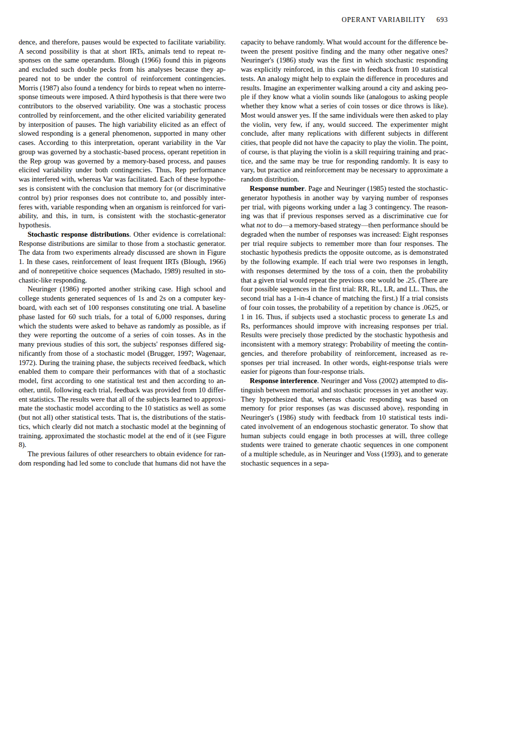OPERANT VARIABILITY 693
dence, and therefore, pauses would be expected to facilitate variability. A second possibility is that at short IRTs, animals tend to repeat responses on the same operandum. Blough (1966) found this in pigeons and excluded such double pecks from his analyses because they appeared not to be under the control of reinforcement contingencies. Morris (1987) also found a tendency for birds to repeat when no interresponse timeouts were imposed. A third hypothesis is that there were two contributors to the observed variability. One was a stochastic process controlled by reinforcement, and the other elicited variability generated by interposition of pauses. The high variability elicited as an effect of slowed responding is a general phenomenon, supported in many other cases. According to this interpretation, operant variability in the Var group was governed by a stochastic-based process, operant repetition in the Rep group was governed by a memory-based process, and pauses elicited variability under both contingencies. Thus, Rep performance was interfered with, whereas Var was facilitated. Each of these hypotheses is consistent with the conclusion that memory for (or discriminative control by) prior responses does not contribute to, and possibly interferes with, variable responding when an organism is reinforced for variability, and this, in turn, is consistent with the stochastic-generator hypothesis.
Stochastic response distributions. Other evidence is correlational: Response distributions are similar to those from a stochastic generator. The data from two experiments already discussed are shown in Figure 1. In these cases, reinforcement of least frequent IRTs (Blough, 1966) and of nonrepetitive choice sequences (Machado, 1989) resulted in stochastic-like responding.
Neuringer (1986) reported another striking case. High school and college students generated sequences of 1s and 2s on a computer keyboard, with each set of 100 responses constituting one trial. A baseline phase lasted for 60 such trials, for a total of 6,000 responses, during which the students were asked to behave as randomly as possible, as if they were reporting the outcome of a series of coin tosses. As in the many previous studies of this sort, the subjects' responses differed significantly from those of a stochastic model (Brugger, 1997; Wagenaar, 1972). During the training phase, the subjects received feedback, which enabled them to compare their performances with that of a stochastic model, first according to one statistical test and then according to another, until, following each trial, feedback was provided from 10 different statistics. The results were that all of the subjects learned to approximate the stochastic model according to the 10 statistics as well as some (but not all) other statistical tests. That is, the distributions of the statistics, which clearly did not match a stochastic model at the beginning of training, approximated the stochastic model at the end of it (see Figure 8).
The previous failures of other researchers to obtain evidence for random responding had led some to conclude that humans did not have the capacity to behave randomly. What would account for the difference between the present positive finding and the many other negative ones? Neuringer's (1986) study was the first in which stochastic responding was explicitly reinforced, in this case with feedback from 10 statistical tests. An analogy might help to explain the difference in procedures and results. Imagine an experimenter walking around a city and asking people if they know what a violin sounds like (analogous to asking people whether they know what a series of coin tosses or dice throws is like). Most would answer yes. If the same individuals were then asked to play the violin, very few, if any, would succeed. The experimenter might conclude, after many replications with different subjects in different cities, that people did not have the capacity to play the violin. The point, of course, is that playing the violin is a skill requiring training and practice, and the same may be true for responding randomly. It is easy to vary, but practice and reinforcement may be necessary to approximate a random distribution.
Response number. Page and Neuringer (1985) tested the stochastic-generator hypothesis in another way by varying number of responses per trial, with pigeons working under a lag 3 contingency. The reasoning was that if previous responses served as a discriminative cue for what not to do—a memory-based strategy—then performance should be degraded when the number of responses was increased: Eight responses per trial require subjects to remember more than four responses. The stochastic hypothesis predicts the opposite outcome, as is demonstrated by the following example. If each trial were two responses in length, with responses determined by the toss of a coin, then the probability that a given trial would repeat the previous one would be .25. (There are four possible sequences in the first trial: RR, RL, LR, and LL. Thus, the second trial has a 1-in-4 chance of matching the first.) If a trial consists of four coin tosses, the probability of a repetition by chance is .0625, or 1 in 16. Thus, if subjects used a stochastic process to generate Ls and Rs, performances should improve with increasing responses per trial. Results were precisely those predicted by the stochastic hypothesis and inconsistent with a memory strategy: Probability of meeting the contingencies, and therefore probability of reinforcement, increased as responses per trial increased. In other words, eight-response trials were easier for pigeons than four-response trials.
Response interference. Neuringer and Voss (2002) attempted to distinguish between memorial and stochastic processes in yet another way. They hypothesized that, whereas chaotic responding was based on memory for prior responses (as was discussed above), responding in Neuringer's (1986) study with feedback from 10 statistical tests indicated involvement of an endogenous stochastic generator. To show that human subjects could engage in both processes at will, three college students were trained to generate chaotic sequences in one component of a multiple schedule, as in Neuringer and Voss (1993), and to generate stochastic sequences in a sepa-